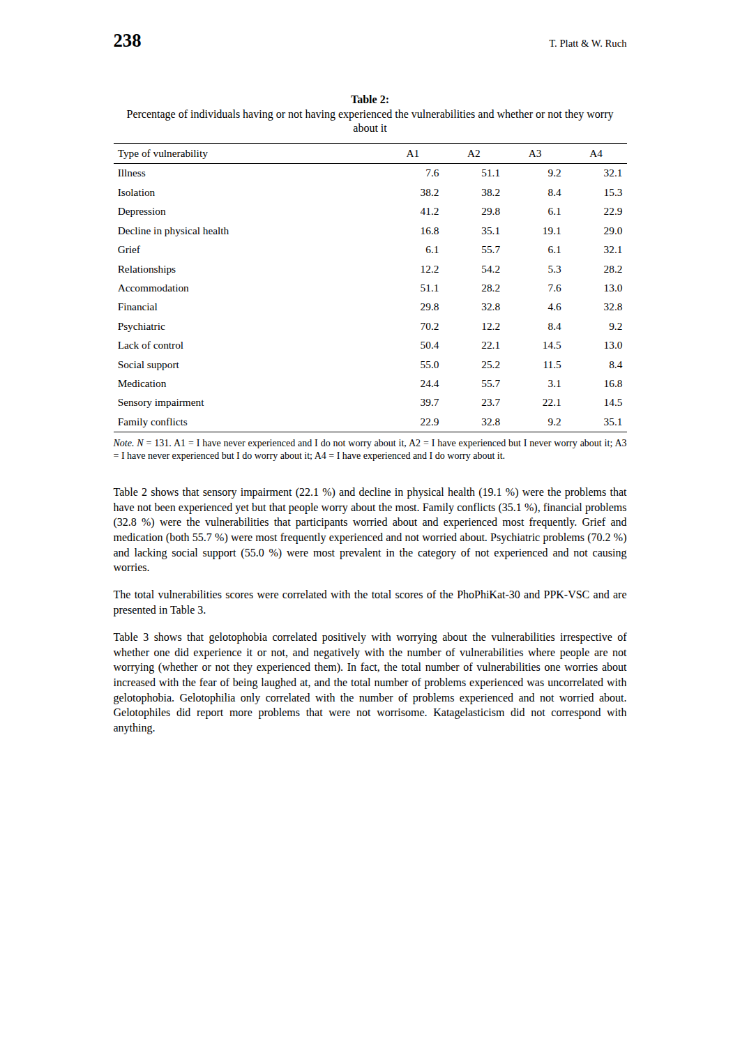238 T. Platt & W. Ruch
Table 2: Percentage of individuals having or not having experienced the vulnerabilities and whether or not they worry about it
| Type of vulnerability | A1 | A2 | A3 | A4 |
| --- | --- | --- | --- | --- |
| Illness | 7.6 | 51.1 | 9.2 | 32.1 |
| Isolation | 38.2 | 38.2 | 8.4 | 15.3 |
| Depression | 41.2 | 29.8 | 6.1 | 22.9 |
| Decline in physical health | 16.8 | 35.1 | 19.1 | 29.0 |
| Grief | 6.1 | 55.7 | 6.1 | 32.1 |
| Relationships | 12.2 | 54.2 | 5.3 | 28.2 |
| Accommodation | 51.1 | 28.2 | 7.6 | 13.0 |
| Financial | 29.8 | 32.8 | 4.6 | 32.8 |
| Psychiatric | 70.2 | 12.2 | 8.4 | 9.2 |
| Lack of control | 50.4 | 22.1 | 14.5 | 13.0 |
| Social support | 55.0 | 25.2 | 11.5 | 8.4 |
| Medication | 24.4 | 55.7 | 3.1 | 16.8 |
| Sensory impairment | 39.7 | 23.7 | 22.1 | 14.5 |
| Family conflicts | 22.9 | 32.8 | 9.2 | 35.1 |
Note. N = 131. A1 = I have never experienced and I do not worry about it, A2 = I have experienced but I never worry about it; A3 = I have never experienced but I do worry about it; A4 = I have experienced and I do worry about it.
Table 2 shows that sensory impairment (22.1 %) and decline in physical health (19.1 %) were the problems that have not been experienced yet but that people worry about the most. Family conflicts (35.1 %), financial problems (32.8 %) were the vulnerabilities that participants worried about and experienced most frequently. Grief and medication (both 55.7 %) were most frequently experienced and not worried about. Psychiatric problems (70.2 %) and lacking social support (55.0 %) were most prevalent in the category of not experienced and not causing worries.
The total vulnerabilities scores were correlated with the total scores of the PhoPhiKat-30 and PPK-VSC and are presented in Table 3.
Table 3 shows that gelotophobia correlated positively with worrying about the vulnerabilities irrespective of whether one did experience it or not, and negatively with the number of vulnerabilities where people are not worrying (whether or not they experienced them). In fact, the total number of vulnerabilities one worries about increased with the fear of being laughed at, and the total number of problems experienced was uncorrelated with gelotophobia. Gelotophilia only correlated with the number of problems experienced and not worried about. Gelotophiles did report more problems that were not worrisome. Katagelasticism did not correspond with anything.